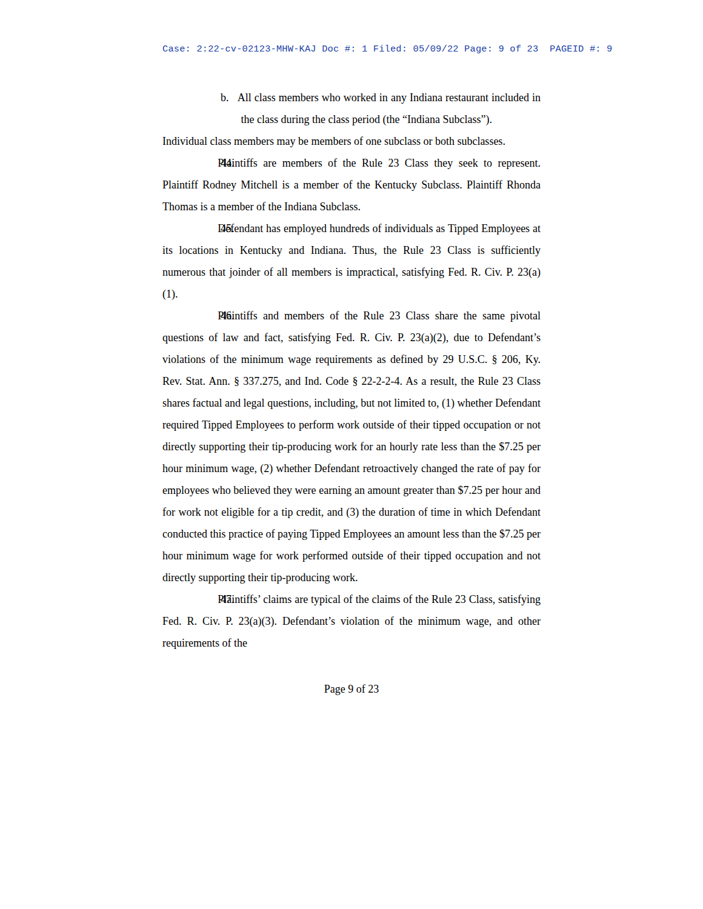Case: 2:22-cv-02123-MHW-KAJ Doc #: 1 Filed: 05/09/22 Page: 9 of 23 PAGEID #: 9
b. All class members who worked in any Indiana restaurant included in the class during the class period (the “Indiana Subclass”).
Individual class members may be members of one subclass or both subclasses.
44. Plaintiffs are members of the Rule 23 Class they seek to represent. Plaintiff Rodney Mitchell is a member of the Kentucky Subclass. Plaintiff Rhonda Thomas is a member of the Indiana Subclass.
45. Defendant has employed hundreds of individuals as Tipped Employees at its locations in Kentucky and Indiana. Thus, the Rule 23 Class is sufficiently numerous that joinder of all members is impractical, satisfying Fed. R. Civ. P. 23(a)(1).
46. Plaintiffs and members of the Rule 23 Class share the same pivotal questions of law and fact, satisfying Fed. R. Civ. P. 23(a)(2), due to Defendant’s violations of the minimum wage requirements as defined by 29 U.S.C. § 206, Ky. Rev. Stat. Ann. § 337.275, and Ind. Code § 22-2-2-4. As a result, the Rule 23 Class shares factual and legal questions, including, but not limited to, (1) whether Defendant required Tipped Employees to perform work outside of their tipped occupation or not directly supporting their tip-producing work for an hourly rate less than the $7.25 per hour minimum wage, (2) whether Defendant retroactively changed the rate of pay for employees who believed they were earning an amount greater than $7.25 per hour and for work not eligible for a tip credit, and (3) the duration of time in which Defendant conducted this practice of paying Tipped Employees an amount less than the $7.25 per hour minimum wage for work performed outside of their tipped occupation and not directly supporting their tip-producing work.
47. Plaintiffs’ claims are typical of the claims of the Rule 23 Class, satisfying Fed. R. Civ. P. 23(a)(3). Defendant’s violation of the minimum wage, and other requirements of the
Page 9 of 23